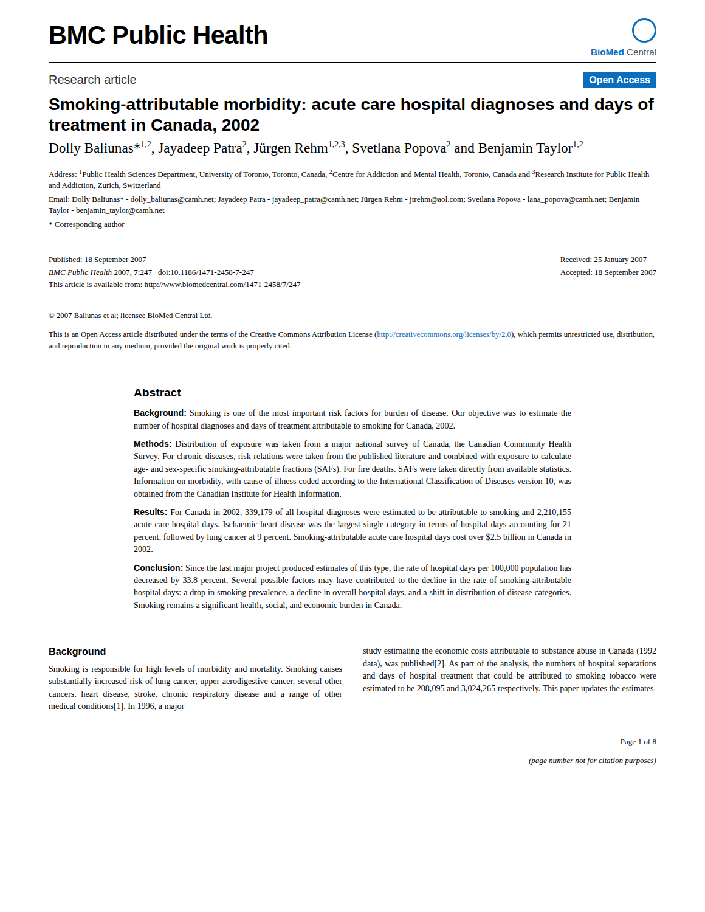BMC Public Health
BioMed Central
Research article
Open Access
Smoking-attributable morbidity: acute care hospital diagnoses and days of treatment in Canada, 2002
Dolly Baliunas*1,2, Jayadeep Patra2, Jürgen Rehm1,2,3, Svetlana Popova2 and Benjamin Taylor1,2
Address: 1Public Health Sciences Department, University of Toronto, Toronto, Canada, 2Centre for Addiction and Mental Health, Toronto, Canada and 3Research Institute for Public Health and Addiction, Zurich, Switzerland
Email: Dolly Baliunas* - dolly_baliunas@camh.net; Jayadeep Patra - jayadeep_patra@camh.net; Jürgen Rehm - jtrehm@aol.com; Svetlana Popova - lana_popova@camh.net; Benjamin Taylor - benjamin_taylor@camh.net
* Corresponding author
Published: 18 September 2007
BMC Public Health 2007, 7:247 doi:10.1186/1471-2458-7-247
This article is available from: http://www.biomedcentral.com/1471-2458/7/247
Received: 25 January 2007
Accepted: 18 September 2007
© 2007 Baliunas et al; licensee BioMed Central Ltd.
This is an Open Access article distributed under the terms of the Creative Commons Attribution License (http://creativecommons.org/licenses/by/2.0), which permits unrestricted use, distribution, and reproduction in any medium, provided the original work is properly cited.
Abstract
Background: Smoking is one of the most important risk factors for burden of disease. Our objective was to estimate the number of hospital diagnoses and days of treatment attributable to smoking for Canada, 2002.
Methods: Distribution of exposure was taken from a major national survey of Canada, the Canadian Community Health Survey. For chronic diseases, risk relations were taken from the published literature and combined with exposure to calculate age- and sex-specific smoking-attributable fractions (SAFs). For fire deaths, SAFs were taken directly from available statistics. Information on morbidity, with cause of illness coded according to the International Classification of Diseases version 10, was obtained from the Canadian Institute for Health Information.
Results: For Canada in 2002, 339,179 of all hospital diagnoses were estimated to be attributable to smoking and 2,210,155 acute care hospital days. Ischaemic heart disease was the largest single category in terms of hospital days accounting for 21 percent, followed by lung cancer at 9 percent. Smoking-attributable acute care hospital days cost over $2.5 billion in Canada in 2002.
Conclusion: Since the last major project produced estimates of this type, the rate of hospital days per 100,000 population has decreased by 33.8 percent. Several possible factors may have contributed to the decline in the rate of smoking-attributable hospital days: a drop in smoking prevalence, a decline in overall hospital days, and a shift in distribution of disease categories. Smoking remains a significant health, social, and economic burden in Canada.
Background
Smoking is responsible for high levels of morbidity and mortality. Smoking causes substantially increased risk of lung cancer, upper aerodigestive cancer, several other cancers, heart disease, stroke, chronic respiratory disease and a range of other medical conditions[1]. In 1996, a major
study estimating the economic costs attributable to substance abuse in Canada (1992 data), was published[2]. As part of the analysis, the numbers of hospital separations and days of hospital treatment that could be attributed to smoking tobacco were estimated to be 208,095 and 3,024,265 respectively. This paper updates the estimates
Page 1 of 8
(page number not for citation purposes)